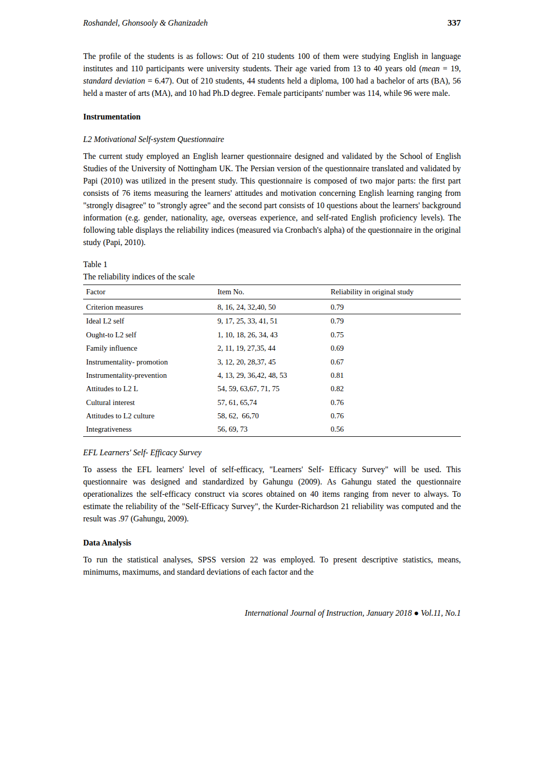Roshandel, Ghonsooly & Ghanizadeh 337
The profile of the students is as follows: Out of 210 students 100 of them were studying English in language institutes and 110 participants were university students. Their age varied from 13 to 40 years old (mean = 19, standard deviation = 6.47). Out of 210 students, 44 students held a diploma, 100 had a bachelor of arts (BA), 56 held a master of arts (MA), and 10 had Ph.D degree. Female participants' number was 114, while 96 were male.
Instrumentation
L2 Motivational Self-system Questionnaire
The current study employed an English learner questionnaire designed and validated by the School of English Studies of the University of Nottingham UK. The Persian version of the questionnaire translated and validated by Papi (2010) was utilized in the present study. This questionnaire is composed of two major parts: the first part consists of 76 items measuring the learners' attitudes and motivation concerning English learning ranging from "strongly disagree" to "strongly agree" and the second part consists of 10 questions about the learners' background information (e.g. gender, nationality, age, overseas experience, and self-rated English proficiency levels). The following table displays the reliability indices (measured via Cronbach's alpha) of the questionnaire in the original study (Papi, 2010).
Table 1 The reliability indices of the scale
| Factor | Item No. | Reliability in original study |
| --- | --- | --- |
| Criterion measures | 8, 16, 24, 32,40, 50 | 0.79 |
| Ideal L2 self | 9, 17, 25, 33, 41, 51 | 0.79 |
| Ought-to L2 self | 1, 10, 18, 26, 34, 43 | 0.75 |
| Family influence | 2, 11, 19, 27,35, 44 | 0.69 |
| Instrumentality- promotion | 3, 12, 20, 28,37, 45 | 0.67 |
| Instrumentality-prevention | 4, 13, 29, 36,42, 48, 53 | 0.81 |
| Attitudes to L2 L | 54, 59, 63,67, 71, 75 | 0.82 |
| Cultural interest | 57, 61, 65,74 | 0.76 |
| Attitudes to L2 culture | 58, 62, 66,70 | 0.76 |
| Integrativeness | 56, 69, 73 | 0.56 |
EFL Learners' Self- Efficacy Survey
To assess the EFL learners' level of self-efficacy, "Learners' Self- Efficacy Survey" will be used. This questionnaire was designed and standardized by Gahungu (2009). As Gahungu stated the questionnaire operationalizes the self-efficacy construct via scores obtained on 40 items ranging from never to always. To estimate the reliability of the "Self-Efficacy Survey", the Kurder-Richardson 21 reliability was computed and the result was .97 (Gahungu, 2009).
Data Analysis
To run the statistical analyses, SPSS version 22 was employed. To present descriptive statistics, means, minimums, maximums, and standard deviations of each factor and the
International Journal of Instruction, January 2018 ● Vol.11, No.1